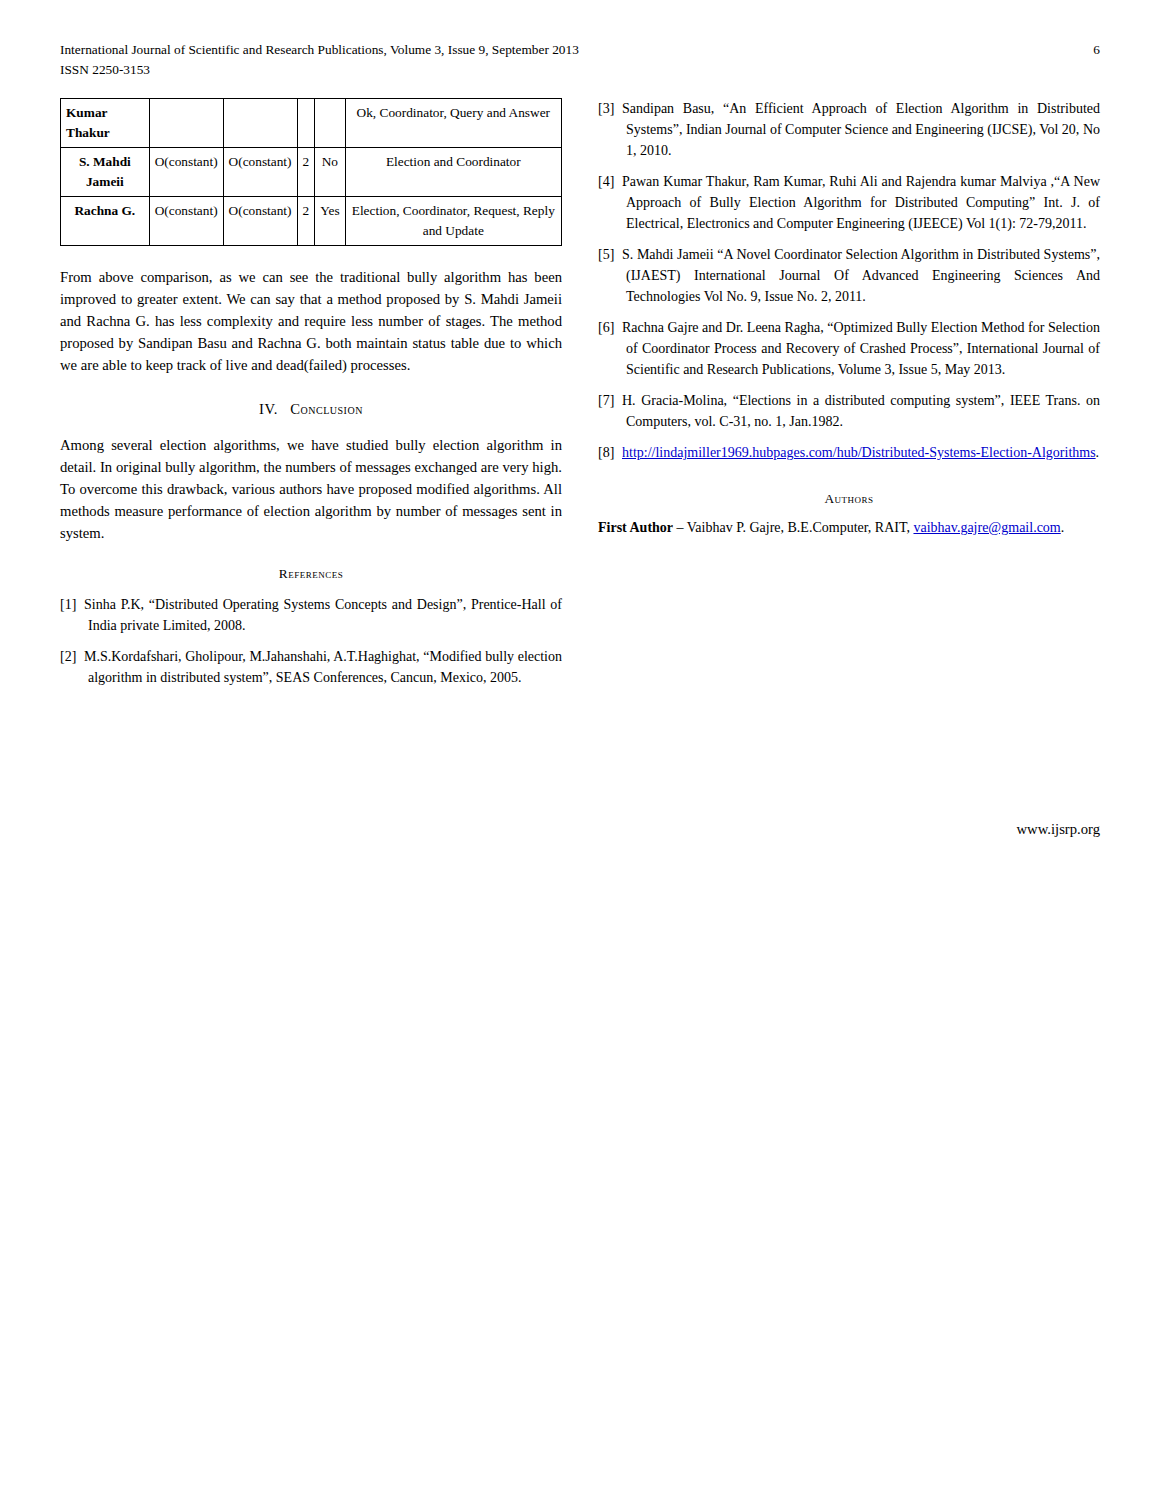International Journal of Scientific and Research Publications, Volume 3, Issue 9, September 2013 ISSN 2250-3153 6
| Kumar Thakur | | | | | Ok, Coordinator, Query and Answer |
| S. Mahdi Jameii | O(constant) | O(constant) | 2 | No | Election and Coordinator |
| Rachna G. | O(constant) | O(constant) | 2 | Yes | Election, Coordinator, Request, Reply and Update |
From above comparison, as we can see the traditional bully algorithm has been improved to greater extent. We can say that a method proposed by S. Mahdi Jameii and Rachna G. has less complexity and require less number of stages. The method proposed by Sandipan Basu and Rachna G. both maintain status table due to which we are able to keep track of live and dead(failed) processes.
IV. Conclusion
Among several election algorithms, we have studied bully election algorithm in detail. In original bully algorithm, the numbers of messages exchanged are very high. To overcome this drawback, various authors have proposed modified algorithms. All methods measure performance of election algorithm by number of messages sent in system.
References
[1] Sinha P.K, “Distributed Operating Systems Concepts and Design”, Prentice-Hall of India private Limited, 2008.
[2] M.S.Kordafshari, Gholipour, M.Jahanshahi, A.T.Haghighat, “Modified bully election algorithm in distributed system”, SEAS Conferences, Cancun, Mexico, 2005.
[3] Sandipan Basu, “An Efficient Approach of Election Algorithm in Distributed Systems”, Indian Journal of Computer Science and Engineering (IJCSE), Vol 20, No 1, 2010.
[4] Pawan Kumar Thakur, Ram Kumar, Ruhi Ali and Rajendra kumar Malviya ,“A New Approach of Bully Election Algorithm for Distributed Computing” Int. J. of Electrical, Electronics and Computer Engineering (IJEECE) Vol 1(1): 72-79,2011.
[5] S. Mahdi Jameii “A Novel Coordinator Selection Algorithm in Distributed Systems”,(IJAEST) International Journal Of Advanced Engineering Sciences And Technologies Vol No. 9, Issue No. 2, 2011.
[6] Rachna Gajre and Dr. Leena Ragha, “Optimized Bully Election Method for Selection of Coordinator Process and Recovery of Crashed Process”, International Journal of Scientific and Research Publications, Volume 3, Issue 5, May 2013.
[7] H. Gracia-Molina, “Elections in a distributed computing system”, IEEE Trans. on Computers, vol. C-31, no. 1, Jan.1982.
[8] http://lindajmiller1969.hubpages.com/hub/Distributed-Systems-Election-Algorithms.
Authors
First Author – Vaibhav P. Gajre, B.E.Computer, RAIT, vaibhav.gajre@gmail.com.
www.ijsrp.org